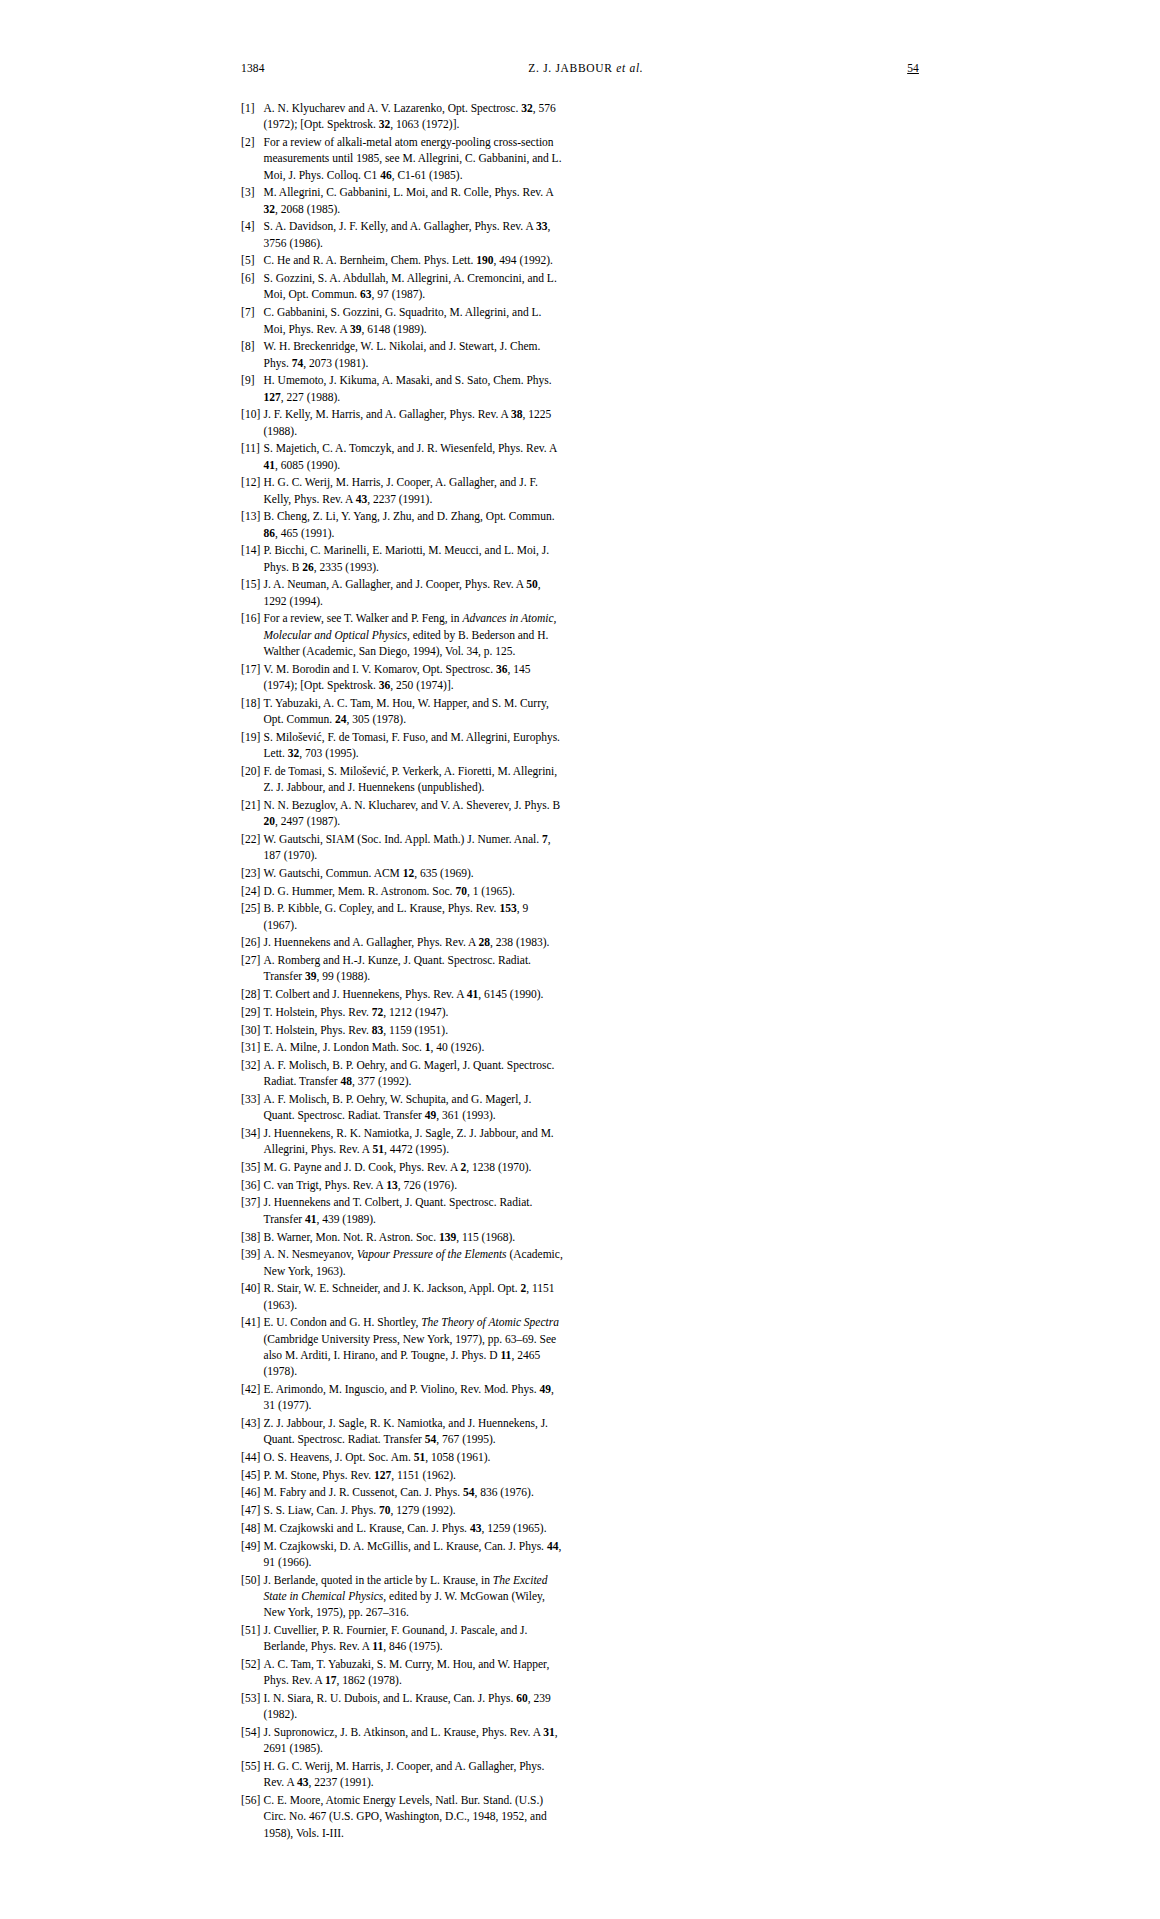1384 Z. J. JABBOUR et al. 54
[1] A. N. Klyucharev and A. V. Lazarenko, Opt. Spectrosc. 32, 576 (1972); [Opt. Spektrosk. 32, 1063 (1972)].
[2] For a review of alkali-metal atom energy-pooling cross-section measurements until 1985, see M. Allegrini, C. Gabbanini, and L. Moi, J. Phys. Colloq. C1 46, C1-61 (1985).
[3] M. Allegrini, C. Gabbanini, L. Moi, and R. Colle, Phys. Rev. A 32, 2068 (1985).
[4] S. A. Davidson, J. F. Kelly, and A. Gallagher, Phys. Rev. A 33, 3756 (1986).
[5] C. He and R. A. Bernheim, Chem. Phys. Lett. 190, 494 (1992).
[6] S. Gozzini, S. A. Abdullah, M. Allegrini, A. Cremoncini, and L. Moi, Opt. Commun. 63, 97 (1987).
[7] C. Gabbanini, S. Gozzini, G. Squadrito, M. Allegrini, and L. Moi, Phys. Rev. A 39, 6148 (1989).
[8] W. H. Breckenridge, W. L. Nikolai, and J. Stewart, J. Chem. Phys. 74, 2073 (1981).
[9] H. Umemoto, J. Kikuma, A. Masaki, and S. Sato, Chem. Phys. 127, 227 (1988).
[10] J. F. Kelly, M. Harris, and A. Gallagher, Phys. Rev. A 38, 1225 (1988).
[11] S. Majetich, C. A. Tomczyk, and J. R. Wiesenfeld, Phys. Rev. A 41, 6085 (1990).
[12] H. G. C. Werij, M. Harris, J. Cooper, A. Gallagher, and J. F. Kelly, Phys. Rev. A 43, 2237 (1991).
[13] B. Cheng, Z. Li, Y. Yang, J. Zhu, and D. Zhang, Opt. Commun. 86, 465 (1991).
[14] P. Bicchi, C. Marinelli, E. Mariotti, M. Meucci, and L. Moi, J. Phys. B 26, 2335 (1993).
[15] J. A. Neuman, A. Gallagher, and J. Cooper, Phys. Rev. A 50, 1292 (1994).
[16] For a review, see T. Walker and P. Feng, in Advances in Atomic, Molecular and Optical Physics, edited by B. Bederson and H. Walther (Academic, San Diego, 1994), Vol. 34, p. 125.
[17] V. M. Borodin and I. V. Komarov, Opt. Spectrosc. 36, 145 (1974); [Opt. Spektrosk. 36, 250 (1974)].
[18] T. Yabuzaki, A. C. Tam, M. Hou, W. Happer, and S. M. Curry, Opt. Commun. 24, 305 (1978).
[19] S. Milošević, F. de Tomasi, F. Fuso, and M. Allegrini, Europhys. Lett. 32, 703 (1995).
[20] F. de Tomasi, S. Milošević, P. Verkerk, A. Fioretti, M. Allegrini, Z. J. Jabbour, and J. Huennekens (unpublished).
[21] N. N. Bezuglov, A. N. Klucharev, and V. A. Sheverev, J. Phys. B 20, 2497 (1987).
[22] W. Gautschi, SIAM (Soc. Ind. Appl. Math.) J. Numer. Anal. 7, 187 (1970).
[23] W. Gautschi, Commun. ACM 12, 635 (1969).
[24] D. G. Hummer, Mem. R. Astronom. Soc. 70, 1 (1965).
[25] B. P. Kibble, G. Copley, and L. Krause, Phys. Rev. 153, 9 (1967).
[26] J. Huennekens and A. Gallagher, Phys. Rev. A 28, 238 (1983).
[27] A. Romberg and H.-J. Kunze, J. Quant. Spectrosc. Radiat. Transfer 39, 99 (1988).
[28] T. Colbert and J. Huennekens, Phys. Rev. A 41, 6145 (1990).
[29] T. Holstein, Phys. Rev. 72, 1212 (1947).
[30] T. Holstein, Phys. Rev. 83, 1159 (1951).
[31] E. A. Milne, J. London Math. Soc. 1, 40 (1926).
[32] A. F. Molisch, B. P. Oehry, and G. Magerl, J. Quant. Spectrosc. Radiat. Transfer 48, 377 (1992).
[33] A. F. Molisch, B. P. Oehry, W. Schupita, and G. Magerl, J. Quant. Spectrosc. Radiat. Transfer 49, 361 (1993).
[34] J. Huennekens, R. K. Namiotka, J. Sagle, Z. J. Jabbour, and M. Allegrini, Phys. Rev. A 51, 4472 (1995).
[35] M. G. Payne and J. D. Cook, Phys. Rev. A 2, 1238 (1970).
[36] C. van Trigt, Phys. Rev. A 13, 726 (1976).
[37] J. Huennekens and T. Colbert, J. Quant. Spectrosc. Radiat. Transfer 41, 439 (1989).
[38] B. Warner, Mon. Not. R. Astron. Soc. 139, 115 (1968).
[39] A. N. Nesmeyanov, Vapour Pressure of the Elements (Academic, New York, 1963).
[40] R. Stair, W. E. Schneider, and J. K. Jackson, Appl. Opt. 2, 1151 (1963).
[41] E. U. Condon and G. H. Shortley, The Theory of Atomic Spectra (Cambridge University Press, New York, 1977), pp. 63–69. See also M. Arditi, I. Hirano, and P. Tougne, J. Phys. D 11, 2465 (1978).
[42] E. Arimondo, M. Inguscio, and P. Violino, Rev. Mod. Phys. 49, 31 (1977).
[43] Z. J. Jabbour, J. Sagle, R. K. Namiotka, and J. Huennekens, J. Quant. Spectrosc. Radiat. Transfer 54, 767 (1995).
[44] O. S. Heavens, J. Opt. Soc. Am. 51, 1058 (1961).
[45] P. M. Stone, Phys. Rev. 127, 1151 (1962).
[46] M. Fabry and J. R. Cussenot, Can. J. Phys. 54, 836 (1976).
[47] S. S. Liaw, Can. J. Phys. 70, 1279 (1992).
[48] M. Czajkowski and L. Krause, Can. J. Phys. 43, 1259 (1965).
[49] M. Czajkowski, D. A. McGillis, and L. Krause, Can. J. Phys. 44, 91 (1966).
[50] J. Berlande, quoted in the article by L. Krause, in The Excited State in Chemical Physics, edited by J. W. McGowan (Wiley, New York, 1975), pp. 267–316.
[51] J. Cuvellier, P. R. Fournier, F. Gounand, J. Pascale, and J. Berlande, Phys. Rev. A 11, 846 (1975).
[52] A. C. Tam, T. Yabuzaki, S. M. Curry, M. Hou, and W. Happer, Phys. Rev. A 17, 1862 (1978).
[53] I. N. Siara, R. U. Dubois, and L. Krause, Can. J. Phys. 60, 239 (1982).
[54] J. Supronowicz, J. B. Atkinson, and L. Krause, Phys. Rev. A 31, 2691 (1985).
[55] H. G. C. Werij, M. Harris, J. Cooper, and A. Gallagher, Phys. Rev. A 43, 2237 (1991).
[56] C. E. Moore, Atomic Energy Levels, Natl. Bur. Stand. (U.S.) Circ. No. 467 (U.S. GPO, Washington, D.C., 1948, 1952, and 1958), Vols. I-III.